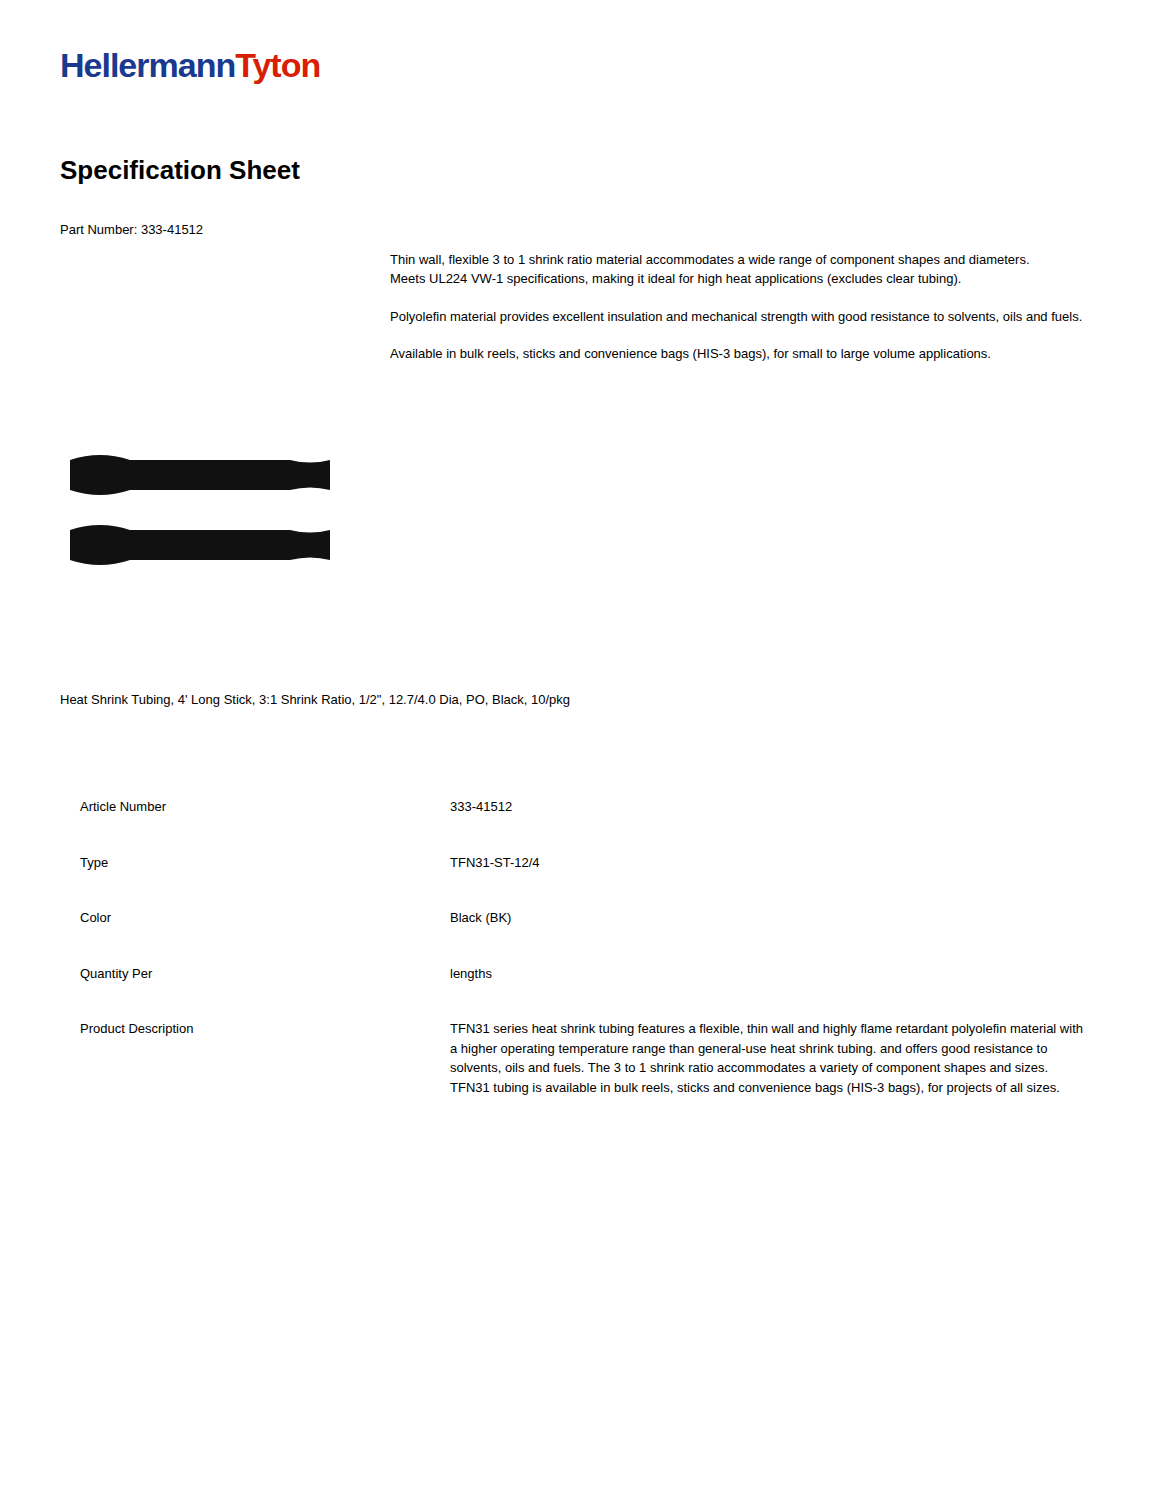Hellermann Tyton
Specification Sheet
Part Number: 333-41512
Thin wall, flexible 3 to 1 shrink ratio material accommodates a wide range of component shapes and diameters.
Meets UL224 VW-1 specifications, making it ideal for high heat applications (excludes clear tubing).
Polyolefin material provides excellent insulation and mechanical strength with good resistance to solvents, oils and fuels.
Available in bulk reels, sticks and convenience bags (HIS-3 bags), for small to large volume applications.
Heat Shrink Tubing, 4' Long Stick, 3:1 Shrink Ratio, 1/2", 12.7/4.0 Dia, PO, Black, 10/pkg
| Article Number | 333-41512 |
| Type | TFN31-ST-12/4 |
| Color | Black (BK) |
| Quantity Per | lengths |
| Product Description | TFN31 series heat shrink tubing features a flexible, thin wall and highly flame retardant polyolefin material with a higher operating temperature range than general-use heat shrink tubing. and offers good resistance to solvents, oils and fuels. The 3 to 1 shrink ratio accommodates a variety of component shapes and sizes. TFN31 tubing is available in bulk reels, sticks and convenience bags (HIS-3 bags), for projects of all sizes. |